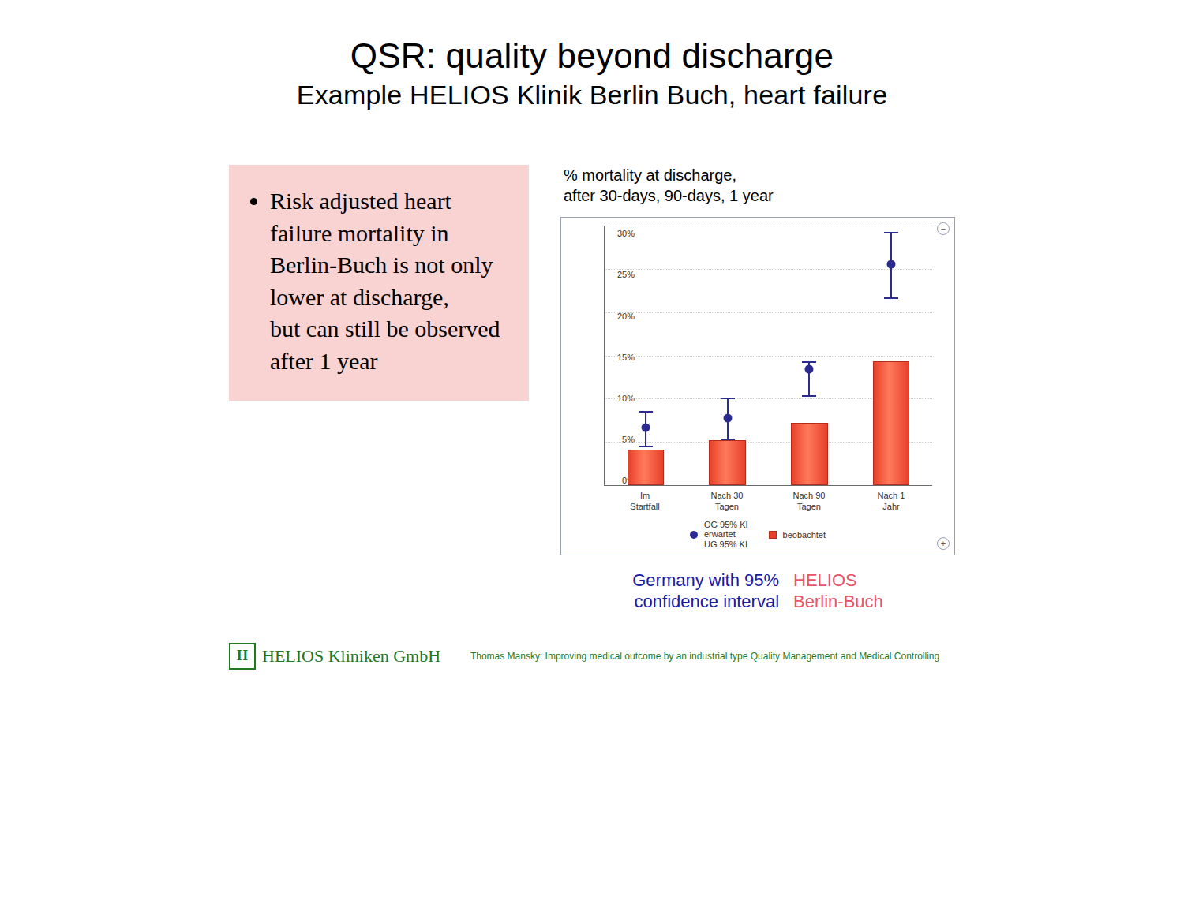QSR: quality beyond discharge Example HELIOS Klinik Berlin Buch, heart failure
Risk adjusted heart failure mortality in Berlin-Buch is not only lower at discharge,
but can still be observed after 1 year
% mortality at discharge,
after 30-days, 90-days, 1 year
−
+
30% 25% 20% 15% 10% 5% 0%
Im
Startfall
Nach 30
Tagen
Nach 90
Tagen
Nach 1
Jahr
OG 95% KI erwartet UG 95% KI
beobachtet
Germany with 95%
confidence interval
HELIOS
Berlin-Buch
H HELIOS Kliniken GmbH
Thomas Mansky: Improving medical outcome by an industrial type Quality Management and Medical Controlling